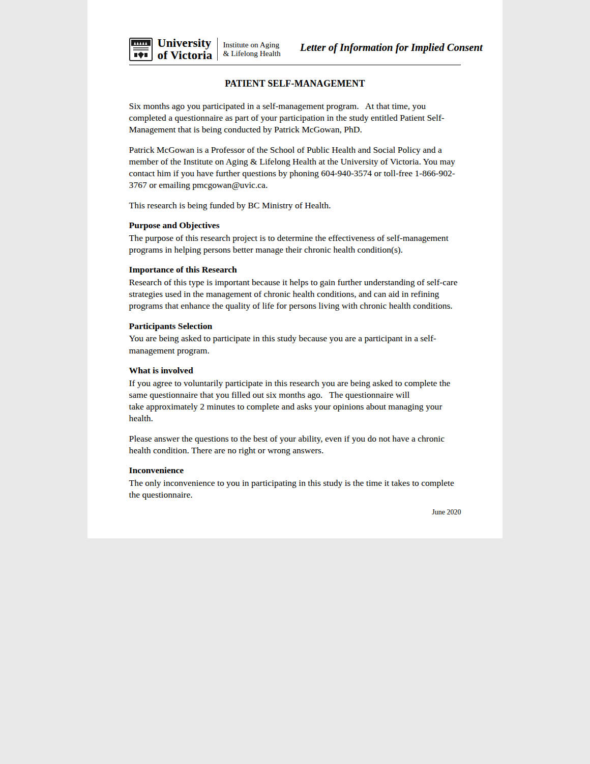University
of Victoria
Institute on Aging
& Lifelong Health
Letter of Information for Implied Consent
PATIENT SELF-MANAGEMENT
Six months ago you participated in a self-management program. At that time, you completed a questionnaire as part of your participation in the study entitled Patient Self-Management that is being conducted by Patrick McGowan, PhD.
Patrick McGowan is a Professor of the School of Public Health and Social Policy and a member of the Institute on Aging & Lifelong Health at the University of Victoria. You may contact him if you have further questions by phoning 604-940-3574 or toll-free 1-866-902-3767 or emailing pmcgowan@uvic.ca.
This research is being funded by BC Ministry of Health.
Purpose and Objectives
The purpose of this research project is to determine the effectiveness of self-management programs in helping persons better manage their chronic health condition(s).
Importance of this Research
Research of this type is important because it helps to gain further understanding of self-care strategies used in the management of chronic health conditions, and can aid in refining programs that enhance the quality of life for persons living with chronic health conditions.
Participants Selection
You are being asked to participate in this study because you are a participant in a self-management program.
What is involved
If you agree to voluntarily participate in this research you are being asked to complete the same questionnaire that you filled out six months ago. The questionnaire will take approximately 2 minutes to complete and asks your opinions about managing your health.
Please answer the questions to the best of your ability, even if you do not have a chronic health condition. There are no right or wrong answers.
Inconvenience
The only inconvenience to you in participating in this study is the time it takes to complete the questionnaire.
June 2020